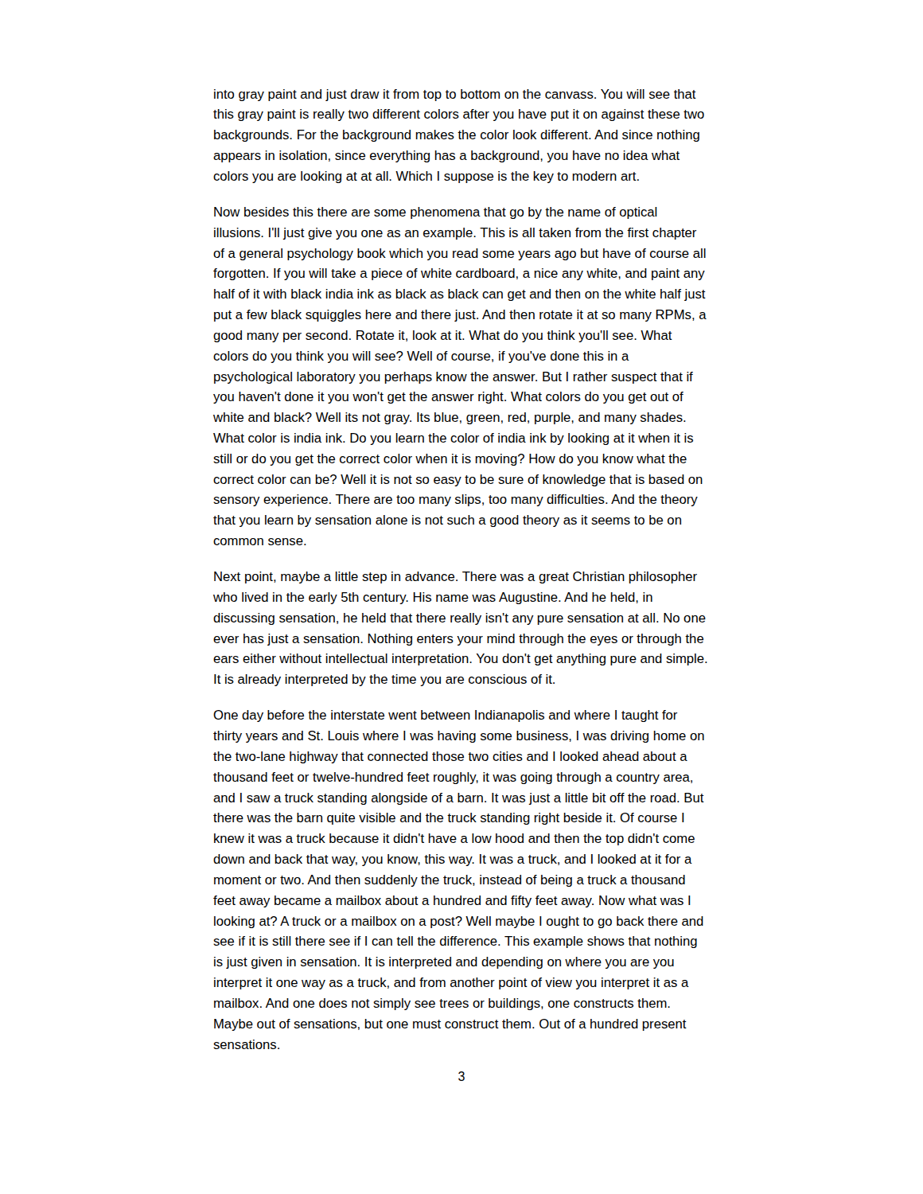into gray paint and just draw it from top to bottom on the canvass. You will see that this gray paint is really two different colors after you have put it on against these two backgrounds. For the background makes the color look different. And since nothing appears in isolation, since everything has a background, you have no idea what colors you are looking at at all. Which I suppose is the key to modern art.
Now besides this there are some phenomena that go by the name of optical illusions. I'll just give you one as an example. This is all taken from the first chapter of a general psychology book which you read some years ago but have of course all forgotten. If you will take a piece of white cardboard, a nice any white, and paint any half of it with black india ink as black as black can get and then on the white half just put a few black squiggles here and there just. And then rotate it at so many RPMs, a good many per second. Rotate it, look at it. What do you think you'll see. What colors do you think you will see? Well of course, if you've done this in a psychological laboratory you perhaps know the answer. But I rather suspect that if you haven't done it you won't get the answer right. What colors do you get out of white and black? Well its not gray. Its blue, green, red, purple, and many shades. What color is india ink. Do you learn the color of india ink by looking at it when it is still or do you get the correct color when it is moving? How do you know what the correct color can be? Well it is not so easy to be sure of knowledge that is based on sensory experience. There are too many slips, too many difficulties. And the theory that you learn by sensation alone is not such a good theory as it seems to be on common sense.
Next point, maybe a little step in advance. There was a great Christian philosopher who lived in the early 5th century. His name was Augustine. And he held, in discussing sensation, he held that there really isn't any pure sensation at all. No one ever has just a sensation. Nothing enters your mind through the eyes or through the ears either without intellectual interpretation. You don't get anything pure and simple. It is already interpreted by the time you are conscious of it.
One day before the interstate went between Indianapolis and where I taught for thirty years and St. Louis where I was having some business, I was driving home on the two-lane highway that connected those two cities and I looked ahead about a thousand feet or twelve-hundred feet roughly, it was going through a country area, and I saw a truck standing alongside of a barn. It was just a little bit off the road. But there was the barn quite visible and the truck standing right beside it. Of course I knew it was a truck because it didn't have a low hood and then the top didn't come down and back that way, you know, this way. It was a truck, and I looked at it for a moment or two. And then suddenly the truck, instead of being a truck a thousand feet away became a mailbox about a hundred and fifty feet away. Now what was I looking at? A truck or a mailbox on a post? Well maybe I ought to go back there and see if it is still there see if I can tell the difference. This example shows that nothing is just given in sensation. It is interpreted and depending on where you are you interpret it one way as a truck, and from another point of view you interpret it as a mailbox. And one does not simply see trees or buildings, one constructs them. Maybe out of sensations, but one must construct them. Out of a hundred present sensations.
3